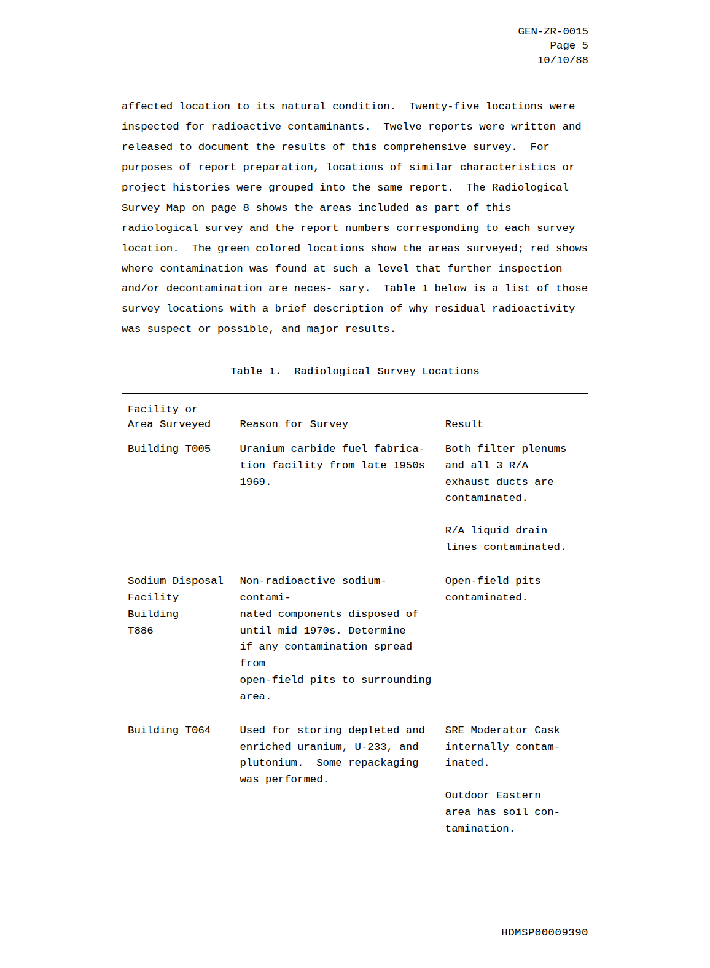GEN-ZR-0015
Page 5
10/10/88
affected location to its natural condition. Twenty-five locations were inspected for radioactive contaminants. Twelve reports were written and released to document the results of this comprehensive survey. For purposes of report preparation, locations of similar characteristics or project histories were grouped into the same report. The Radiological Survey Map on page 8 shows the areas included as part of this radiological survey and the report numbers corresponding to each survey location. The green colored locations show the areas surveyed; red shows where contamination was found at such a level that further inspection and/or decontamination are neces- sary. Table 1 below is a list of those survey locations with a brief description of why residual radioactivity was suspect or possible, and major results.
Table 1. Radiological Survey Locations
| Facility or Area Surveyed | Reason for Survey | Result |
| --- | --- | --- |
| Building T005 | Uranium carbide fuel fabrica- tion facility from late 1950s 1969. | Both filter plenums and all 3 R/A exhaust ducts are contaminated. R/A liquid drain lines contaminated. |
| Sodium Disposal Facility Building T886 | Non-radioactive sodium-contami- nated components disposed of until mid 1970s. Determine if any contamination spread from open-field pits to surrounding area. | Open-field pits contaminated. |
| Building T064 | Used for storing depleted and enriched uranium, U-233, and plutonium. Some repackaging was performed. | SRE Moderator Cask internally contam- inated. Outdoor Eastern area has soil con- tamination. |
HDMSP00009390